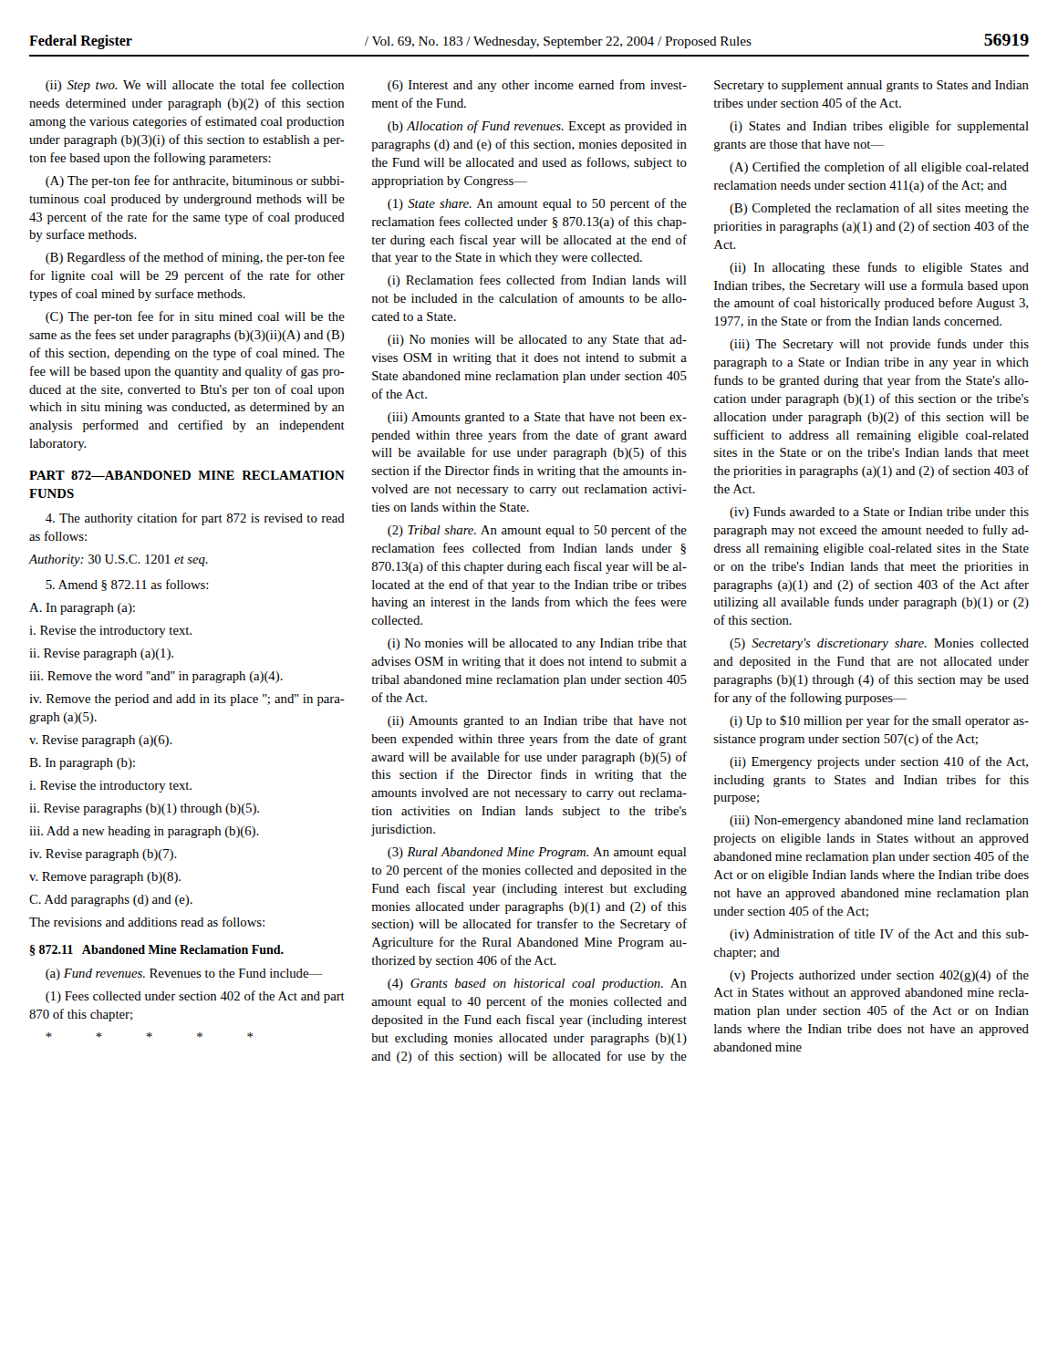Federal Register / Vol. 69, No. 183 / Wednesday, September 22, 2004 / Proposed Rules 56919
(ii) Step two. We will allocate the total fee collection needs determined under paragraph (b)(2) of this section among the various categories of estimated coal production under paragraph (b)(3)(i) of this section to establish a per-ton fee based upon the following parameters:
(A) The per-ton fee for anthracite, bituminous or subbituminous coal produced by underground methods will be 43 percent of the rate for the same type of coal produced by surface methods.
(B) Regardless of the method of mining, the per-ton fee for lignite coal will be 29 percent of the rate for other types of coal mined by surface methods.
(C) The per-ton fee for in situ mined coal will be the same as the fees set under paragraphs (b)(3)(ii)(A) and (B) of this section, depending on the type of coal mined. The fee will be based upon the quantity and quality of gas produced at the site, converted to Btu's per ton of coal upon which in situ mining was conducted, as determined by an analysis performed and certified by an independent laboratory.
PART 872—ABANDONED MINE RECLAMATION FUNDS
4. The authority citation for part 872 is revised to read as follows:
Authority: 30 U.S.C. 1201 et seq.
5. Amend § 872.11 as follows:
A. In paragraph (a):
i. Revise the introductory text.
ii. Revise paragraph (a)(1).
iii. Remove the word ''and'' in paragraph (a)(4).
iv. Remove the period and add in its place ''; and'' in paragraph (a)(5).
v. Revise paragraph (a)(6).
B. In paragraph (b):
i. Revise the introductory text.
ii. Revise paragraphs (b)(1) through (b)(5).
iii. Add a new heading in paragraph (b)(6).
iv. Revise paragraph (b)(7).
v. Remove paragraph (b)(8).
C. Add paragraphs (d) and (e).
The revisions and additions read as follows:
§ 872.11 Abandoned Mine Reclamation Fund.
(a) Fund revenues. Revenues to the Fund include—
(1) Fees collected under section 402 of the Act and part 870 of this chapter;
* * * * *
(6) Interest and any other income earned from investment of the Fund.
(b) Allocation of Fund revenues. Except as provided in paragraphs (d) and (e) of this section, monies deposited in the Fund will be allocated and used as follows, subject to appropriation by Congress—
(1) State share. An amount equal to 50 percent of the reclamation fees collected under § 870.13(a) of this chapter during each fiscal year will be allocated at the end of that year to the State in which they were collected.
(i) Reclamation fees collected from Indian lands will not be included in the calculation of amounts to be allocated to a State.
(ii) No monies will be allocated to any State that advises OSM in writing that it does not intend to submit a State abandoned mine reclamation plan under section 405 of the Act.
(iii) Amounts granted to a State that have not been expended within three years from the date of grant award will be available for use under paragraph (b)(5) of this section if the Director finds in writing that the amounts involved are not necessary to carry out reclamation activities on lands within the State.
(2) Tribal share. An amount equal to 50 percent of the reclamation fees collected from Indian lands under § 870.13(a) of this chapter during each fiscal year will be allocated at the end of that year to the Indian tribe or tribes having an interest in the lands from which the fees were collected.
(i) No monies will be allocated to any Indian tribe that advises OSM in writing that it does not intend to submit a tribal abandoned mine reclamation plan under section 405 of the Act.
(ii) Amounts granted to an Indian tribe that have not been expended within three years from the date of grant award will be available for use under paragraph (b)(5) of this section if the Director finds in writing that the amounts involved are not necessary to carry out reclamation activities on Indian lands subject to the tribe's jurisdiction.
(3) Rural Abandoned Mine Program. An amount equal to 20 percent of the monies collected and deposited in the Fund each fiscal year (including interest but excluding monies allocated under paragraphs (b)(1) and (2) of this section) will be allocated for transfer to the Secretary of Agriculture for the Rural Abandoned Mine Program authorized by section 406 of the Act.
(4) Grants based on historical coal production. An amount equal to 40 percent of the monies collected and deposited in the Fund each fiscal year (including interest but excluding monies allocated under paragraphs (b)(1) and (2) of this section) will be allocated for use by the Secretary to supplement annual grants to States and Indian tribes under section 405 of the Act.
(i) States and Indian tribes eligible for supplemental grants are those that have not—
(A) Certified the completion of all eligible coal-related reclamation needs under section 411(a) of the Act; and
(B) Completed the reclamation of all sites meeting the priorities in paragraphs (a)(1) and (2) of section 403 of the Act.
(ii) In allocating these funds to eligible States and Indian tribes, the Secretary will use a formula based upon the amount of coal historically produced before August 3, 1977, in the State or from the Indian lands concerned.
(iii) The Secretary will not provide funds under this paragraph to a State or Indian tribe in any year in which funds to be granted during that year from the State's allocation under paragraph (b)(1) of this section or the tribe's allocation under paragraph (b)(2) of this section will be sufficient to address all remaining eligible coal-related sites in the State or on the tribe's Indian lands that meet the priorities in paragraphs (a)(1) and (2) of section 403 of the Act.
(iv) Funds awarded to a State or Indian tribe under this paragraph may not exceed the amount needed to fully address all remaining eligible coal-related sites in the State or on the tribe's Indian lands that meet the priorities in paragraphs (a)(1) and (2) of section 403 of the Act after utilizing all available funds under paragraph (b)(1) or (2) of this section.
(5) Secretary's discretionary share. Monies collected and deposited in the Fund that are not allocated under paragraphs (b)(1) through (4) of this section may be used for any of the following purposes—
(i) Up to $10 million per year for the small operator assistance program under section 507(c) of the Act;
(ii) Emergency projects under section 410 of the Act, including grants to States and Indian tribes for this purpose;
(iii) Non-emergency abandoned mine land reclamation projects on eligible lands in States without an approved abandoned mine reclamation plan under section 405 of the Act or on eligible Indian lands where the Indian tribe does not have an approved abandoned mine reclamation plan under section 405 of the Act;
(iv) Administration of title IV of the Act and this subchapter; and
(v) Projects authorized under section 402(g)(4) of the Act in States without an approved abandoned mine reclamation plan under section 405 of the Act or on Indian lands where the Indian tribe does not have an approved abandoned mine